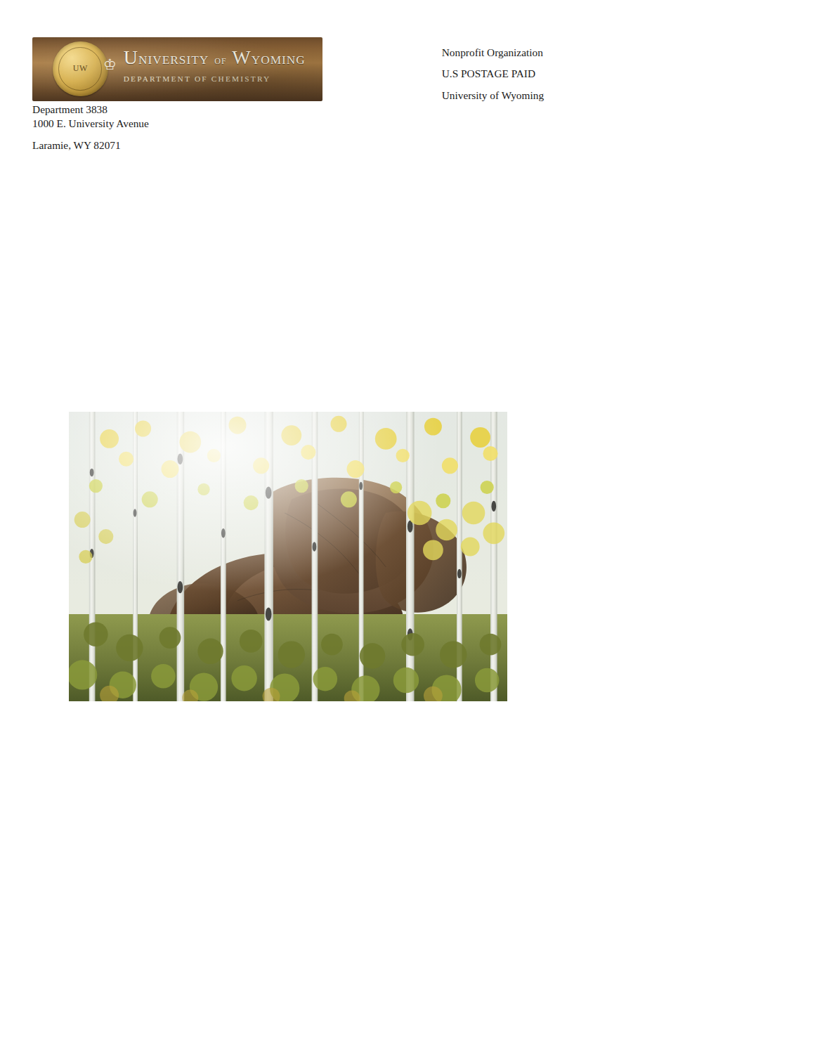UW
♔
UNIVERSITY of WYOMING
Department of Chemistry
Department 3838
1000 E. University Avenue
Laramie, WY 82071
Nonprofit Organization
U.S POSTAGE PAID
University of Wyoming